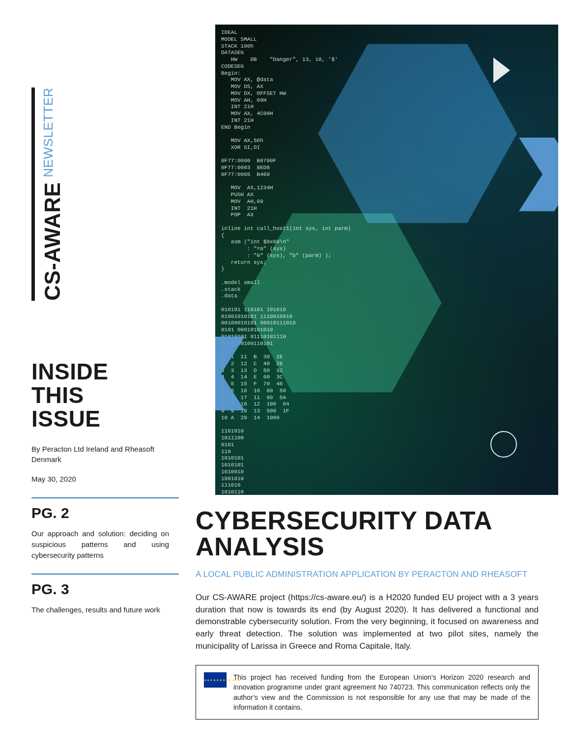CS-AWARE NEWSLETTER
INSIDE
THIS
ISSUE
By Peracton Ltd Ireland and Rheasoft Denmark
May 30, 2020
PG. 2
Our approach and solution: deciding on suspicious patterns and using cybersecurity patterns
PG. 3
The challenges, results and future work
IDEAL MODEL SMALL STACK 100h DATASEG HW DB "Danger", 13, 10, '$' CODESEG Begin: MOV AX, @data MOV DS, AX MOV DX, OFFSET HW MOV AH, 09H INT 21H MOV AX, 4C00H INT 21H END Begin MOV AX,56h XOR SI,DI 0F77:0000 B8790F 0F77:0003 8ED8 0F77:0005 B409 MOV AX,1234H PUSH AX MOV AH,09 INT 21H POP AX inline int call_host1(int sys, int parm) { asm ("int $0x80\n" : "=a" (sys) : "0" (sys), "b" (parm) ); return sys; } .model small .stack .data 010101 110101 101010 01001010101 1110010010 00100010101 00010111010 0101 00010101010 01010101 01110101110 0010 00100110101 1 1 11 B 30 1E 2 2 12 C 40 28 3 3 13 D 50 32 4 4 14 E 60 3C 5 5 15 F 70 46 6 6 16 10 80 50 7 7 17 11 90 5A 8 8 18 12 100 64 9 9 19 13 500 1F 10 A 20 14 1000 1101010 1011100 0101 110 1010101 1010101 1010010 1001010 111010 1010110
CYBERSECURITY DATA ANALYSIS
A LOCAL PUBLIC ADMINISTRATION APPLICATION BY PERACTON AND RHEASOFT
Our CS-AWARE project (https://cs-aware.eu/) is a H2020 funded EU project with a 3 years duration that now is towards its end (by August 2020). It has delivered a functional and demonstrable cybersecurity solution. From the very beginning, it focused on awareness and early threat detection. The solution was implemented at two pilot sites, namely the municipality of Larissa in Greece and Roma Capitale, Italy.
This project has received funding from the European Union’s Horizon 2020 research and innovation programme under grant agreement No 740723. This communication reflects only the author’s view and the Commission is not responsible for any use that may be made of the information it contains.